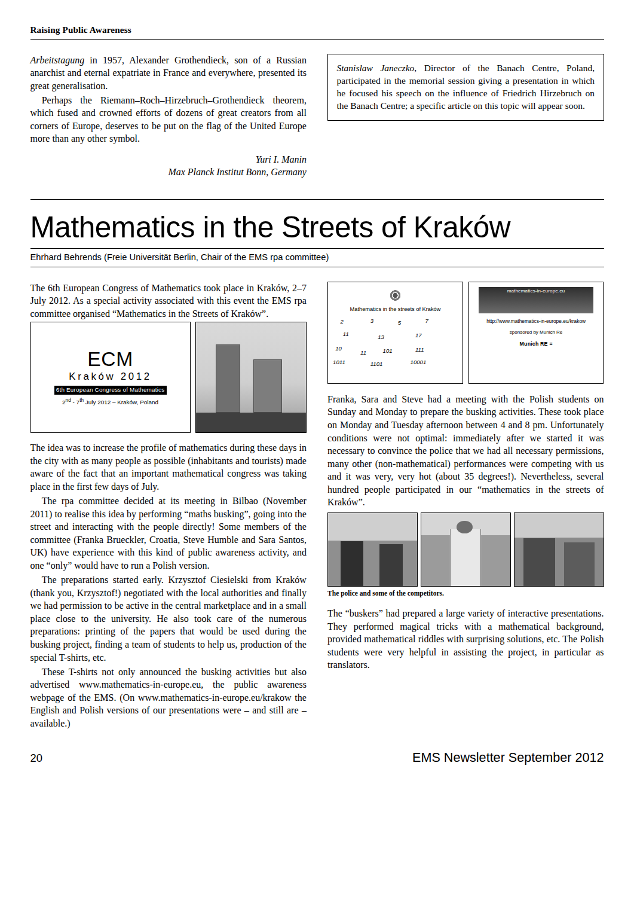Raising Public Awareness
Arbeitstagung in 1957, Alexander Grothendieck, son of a Russian anarchist and eternal expatriate in France and everywhere, presented its great generalisation.
Perhaps the Riemann–Roch–Hirzebruch–Grothendieck theorem, which fused and crowned efforts of dozens of great creators from all corners of Europe, deserves to be put on the flag of the United Europe more than any other symbol.
Yuri I. Manin
Max Planck Institut Bonn, Germany
Stanislaw Janeczko, Director of the Banach Centre, Poland, participated in the memorial session giving a presentation in which he focused his speech on the influence of Friedrich Hirzebruch on the Banach Centre; a specific article on this topic will appear soon.
Mathematics in the Streets of Kraków
Ehrhard Behrends (Freie Universität Berlin, Chair of the EMS rpa committee)
The 6th European Congress of Mathematics took place in Kraków, 2–7 July 2012. As a special activity associated with this event the EMS rpa committee organised “Mathematics in the Streets of Kraków”.
ECM
Kraków 2012
6th European Congress of Mathematics
2nd - 7th July 2012 – Kraków, Poland
The idea was to increase the profile of mathematics during these days in the city with as many people as possible (inhabitants and tourists) made aware of the fact that an important mathematical congress was taking place in the first few days of July.
The rpa committee decided at its meeting in Bilbao (November 2011) to realise this idea by performing “maths busking”, going into the street and interacting with the people directly! Some members of the committee (Franka Brueckler, Croatia, Steve Humble and Sara Santos, UK) have experience with this kind of public awareness activity, and one “only” would have to run a Polish version.
The preparations started early. Krzysztof Ciesielski from Kraków (thank you, Krzysztof!) negotiated with the local authorities and finally we had permission to be active in the central marketplace and in a small place close to the university. He also took care of the numerous preparations: printing of the papers that would be used during the busking project, finding a team of students to help us, production of the special T-shirts, etc.
These T-shirts not only announced the busking activities but also advertised www.mathematics-in-europe.eu, the public awareness webpage of the EMS. (On www.mathematics-in-europe.eu/krakow the English and Polish versions of our presentations were – and still are – available.)
Mathematics in the streets of Kraków
2 3 5 7 11 13 17 10 11 101 111 1011 1101 10001
mathematics-in-europe.eu
http://www.mathematics-in-europe.eu/krakow
sponsored by Munich Re
Munich RE ≡
Franka, Sara and Steve had a meeting with the Polish students on Sunday and Monday to prepare the busking activities. These took place on Monday and Tuesday afternoon between 4 and 8 pm. Unfortunately conditions were not optimal: immediately after we started it was necessary to convince the police that we had all necessary permissions, many other (non-mathematical) performances were competing with us and it was very, very hot (about 35 degrees!). Nevertheless, several hundred people participated in our “mathematics in the streets of Kraków”.
The police and some of the competitors.
The “buskers” had prepared a large variety of interactive presentations. They performed magical tricks with a mathematical background, provided mathematical riddles with surprising solutions, etc. The Polish students were very helpful in assisting the project, in particular as translators.
20
EMS Newsletter September 2012